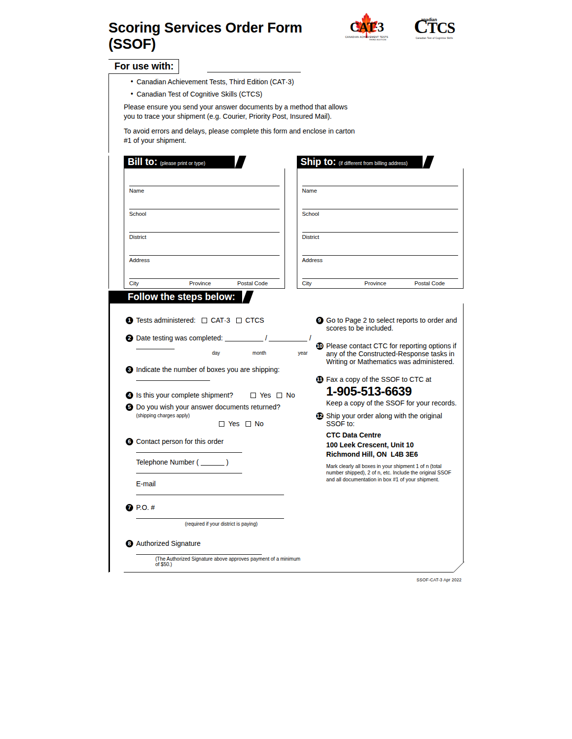Scoring Services Order Form (SSOF)
🍁
CAT·3
CANADIAN ACHIEVEMENT TESTS
THIRD EDITION
anadian
CTCS
Canadian Test of Cognitive Skills
For use with:
Canadian Achievement Tests, Third Edition (CAT·3)
Canadian Test of Cognitive Skills (CTCS)
Please ensure you send your answer documents by a method that allows you to trace your shipment (e.g. Courier, Priority Post, Insured Mail).
To avoid errors and delays, please complete this form and enclose in carton #1 of your shipment.
Bill to: (please print or type)
Name
School
District
Address
City Province Postal Code
Ship to: (if different from billing address)
Name
School
District
Address
City Province Postal Code
Follow the steps below:
1
Tests administered: CAT·3 CTCS
2
Date testing was completed: / /
day month year
3
Indicate the number of boxes you are shipping:
4
Is this your complete shipment? Yes No
5
Do you wish your answer documents returned? (shipping charges apply)
Yes No
6
Contact person for this order
Telephone Number ( )
E-mail
7
P.O. #
(required if your district is paying)
8
Authorized Signature
(The Authorized Signature above approves payment of a minimum of $50.)
9
Go to Page 2 to select reports to order and scores to be included.
10
Please contact CTC for reporting options if any of the Constructed-Response tasks in Writing or Mathematics was administered.
11
Fax a copy of the SSOF to CTC at
1-905-513-6639
Keep a copy of the SSOF for your records.
12
Ship your order along with the original SSOF to:
CTC Data Centre
100 Leek Crescent, Unit 10
Richmond Hill, ON L4B 3E6
Mark clearly all boxes in your shipment 1 of n (total number shipped), 2 of n, etc. Include the original SSOF and all documentation in box #1 of your shipment.
SSOF-CAT-3 Apr 2022